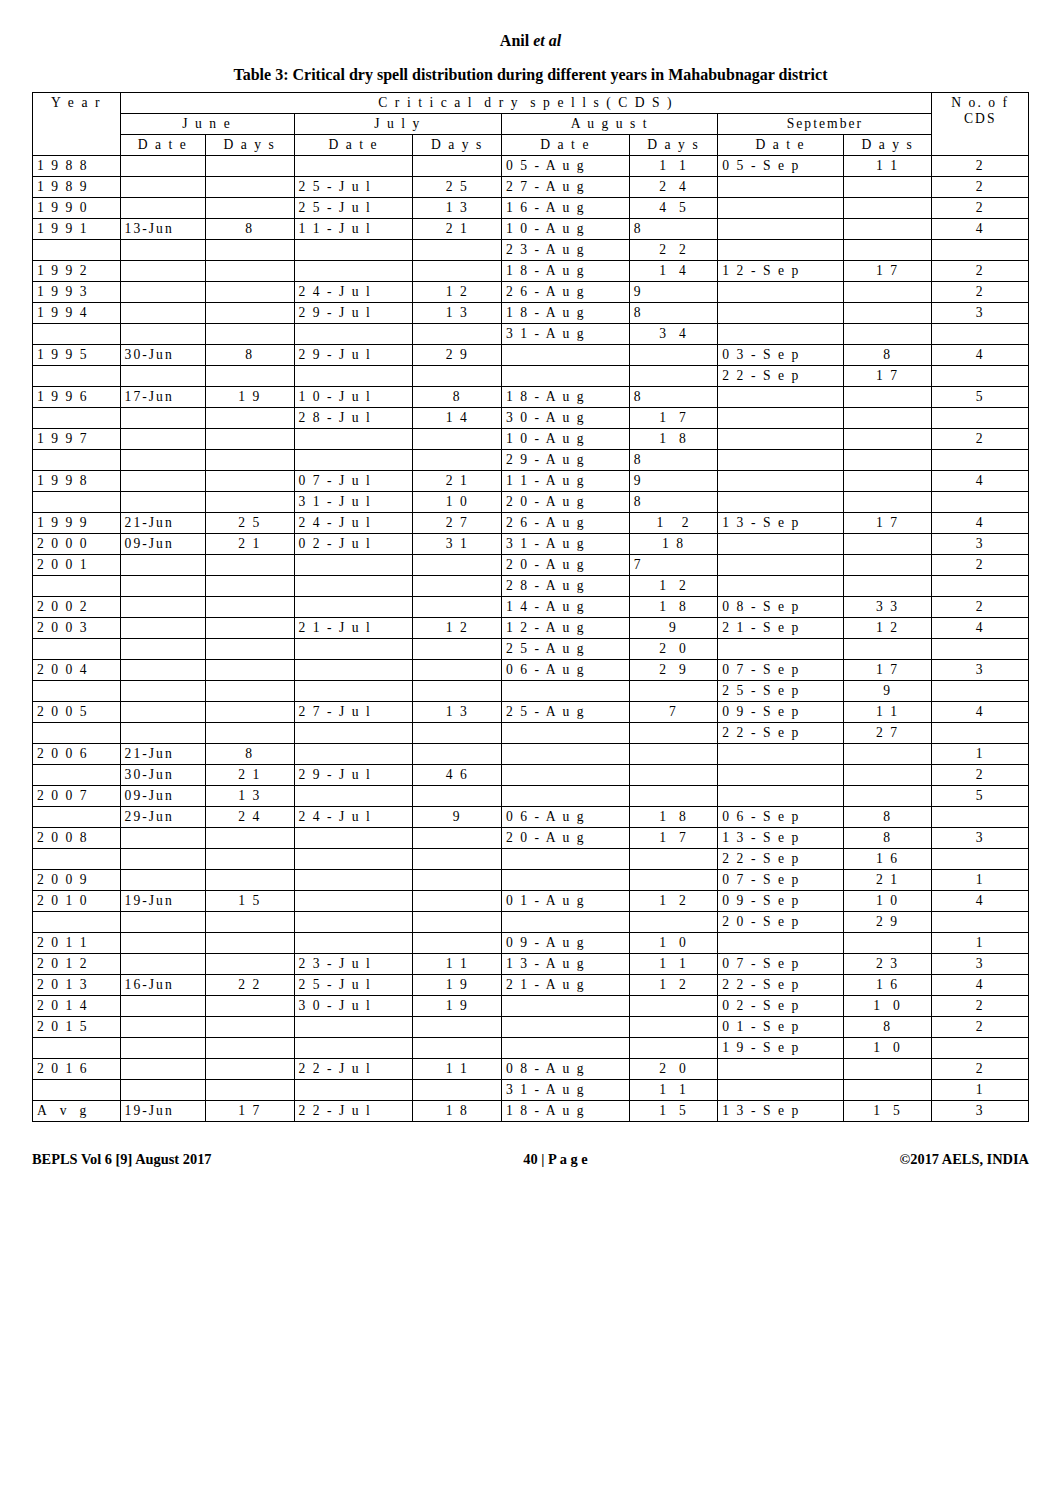Anil et al
Table 3: Critical dry spell distribution during different years in Mahabubnagar district
| Y e a r | C r i t i c a l d r y s p e l l s ( C D S ) | N o. o f CDS |
| --- | --- | --- |
| J u n e | J u l y | A u g u s t | September |
| D a t e | D a y s | D a t e | D a y s | D a t e | D a y s | D a t e | D a y s |
| 1 9 8 8 | | | | | 0 5 - A u g | 1 1 | 0 5 - S e p | 1 1 | 2 |
| 1 9 8 9 | | | 2 5 - J u l | 2 5 | 2 7 - A u g | 2 4 | | | 2 |
| 1 9 9 0 | | | 2 5 - J u l | 1 3 | 1 6 - A u g | 4 5 | | | 2 |
| 1 9 9 1 | 13-Jun | 8 | 1 1 - J u l | 2 1 | 1 0 - A u g | 8 | | | 4 |
| | | | | | 2 3 - A u g | 2 2 | | | |
| 1 9 9 2 | | | | | 1 8 - A u g | 1 4 | 1 2 - S e p | 1 7 | 2 |
| 1 9 9 3 | | | 2 4 - J u l | 1 2 | 2 6 - A u g | 9 | | | 2 |
| 1 9 9 4 | | | 2 9 - J u l | 1 3 | 1 8 - A u g | 8 | | | 3 |
| | | | | | 3 1 - A u g | 3 4 | | | |
| 1 9 9 5 | 30-Jun | 8 | 2 9 - J u l | 2 9 | | | 0 3 - S e p | 8 | 4 |
| | | | | | | | 2 2 - S e p | 1 7 | |
| 1 9 9 6 | 17-Jun | 1 9 | 1 0 - J u l | 8 | 1 8 - A u g | 8 | | | 5 |
| | | | 2 8 - J u l | 1 4 | 3 0 - A u g | 1 7 | | | |
| 1 9 9 7 | | | | | 1 0 - A u g | 1 8 | | | 2 |
| | | | | | 2 9 - A u g | 8 | | | |
| 1 9 9 8 | | | 0 7 - J u l | 2 1 | 1 1 - A u g | 9 | | | 4 |
| | | | 3 1 - J u l | 1 0 | 2 0 - A u g | 8 | | | |
| 1 9 9 9 | 21-Jun | 2 5 | 2 4 - J u l | 2 7 | 2 6 - A u g | 1 2 | 1 3 - S e p | 1 7 | 4 |
| 2 0 0 0 | 09-Jun | 2 1 | 0 2 - J u l | 3 1 | 3 1 - A u g | 1 8 | | | 3 |
| 2 0 0 1 | | | | | 2 0 - A u g | 7 | | | 2 |
| | | | | | 2 8 - A u g | 1 2 | | | |
| 2 0 0 2 | | | | | 1 4 - A u g | 1 8 | 0 8 - S e p | 3 3 | 2 |
| 2 0 0 3 | | | 2 1 - J u l | 1 2 | 1 2 - A u g | 9 | 2 1 - S e p | 1 2 | 4 |
| | | | | | 2 5 - A u g | 2 0 | | | |
| 2 0 0 4 | | | | | 0 6 - A u g | 2 9 | 0 7 - S e p | 1 7 | 3 |
| | | | | | | | 2 5 - S e p | 9 | |
| 2 0 0 5 | | | 2 7 - J u l | 1 3 | 2 5 - A u g | 7 | 0 9 - S e p | 1 1 | 4 |
| | | | | | | | 2 2 - S e p | 2 7 | |
| 2 0 0 6 | 21-Jun | 8 | | | | | | | 1 |
| | 30-Jun | 2 1 | 2 9 - J u l | 4 6 | | | | | 2 |
| 2 0 0 7 | 09-Jun | 1 3 | | | | | | | 5 |
| | 29-Jun | 2 4 | 2 4 - J u l | 9 | 0 6 - A u g | 1 8 | 0 6 - S e p | 8 | |
| 2 0 0 8 | | | | | 2 0 - A u g | 1 7 | 1 3 - S e p | 8 | 3 |
| | | | | | | | 2 2 - S e p | 1 6 | |
| 2 0 0 9 | | | | | | | 0 7 - S e p | 2 1 | 1 |
| 2 0 1 0 | 19-Jun | 1 5 | | | 0 1 - A u g | 1 2 | 0 9 - S e p | 1 0 | 4 |
| | | | | | | | 2 0 - S e p | 2 9 | |
| 2 0 1 1 | | | | | 0 9 - A u g | 1 0 | | | 1 |
| 2 0 1 2 | | | 2 3 - J u l | 1 1 | 1 3 - A u g | 1 1 | 0 7 - S e p | 2 3 | 3 |
| 2 0 1 3 | 16-Jun | 2 2 | 2 5 - J u l | 1 9 | 2 1 - A u g | 1 2 | 2 2 - S e p | 1 6 | 4 |
| 2 0 1 4 | | | 3 0 - J u l | 1 9 | | | 0 2 - S e p | 1 0 | 2 |
| 2 0 1 5 | | | | | | | 0 1 - S e p | 8 | 2 |
| | | | | | | | 1 9 - S e p | 1 0 | |
| 2 0 1 6 | | | 2 2 - J u l | 1 1 | 0 8 - A u g | 2 0 | | | 2 |
| | | | | | 3 1 - A u g | 1 1 | | | 1 |
| A v g | 19-Jun | 1 7 | 2 2 - J u l | 1 8 | 1 8 - A u g | 1 5 | 1 3 - S e p | 1 5 | 3 |
BEPLS Vol 6 [9] August 2017
40 | P a g e
©2017 AELS, INDIA